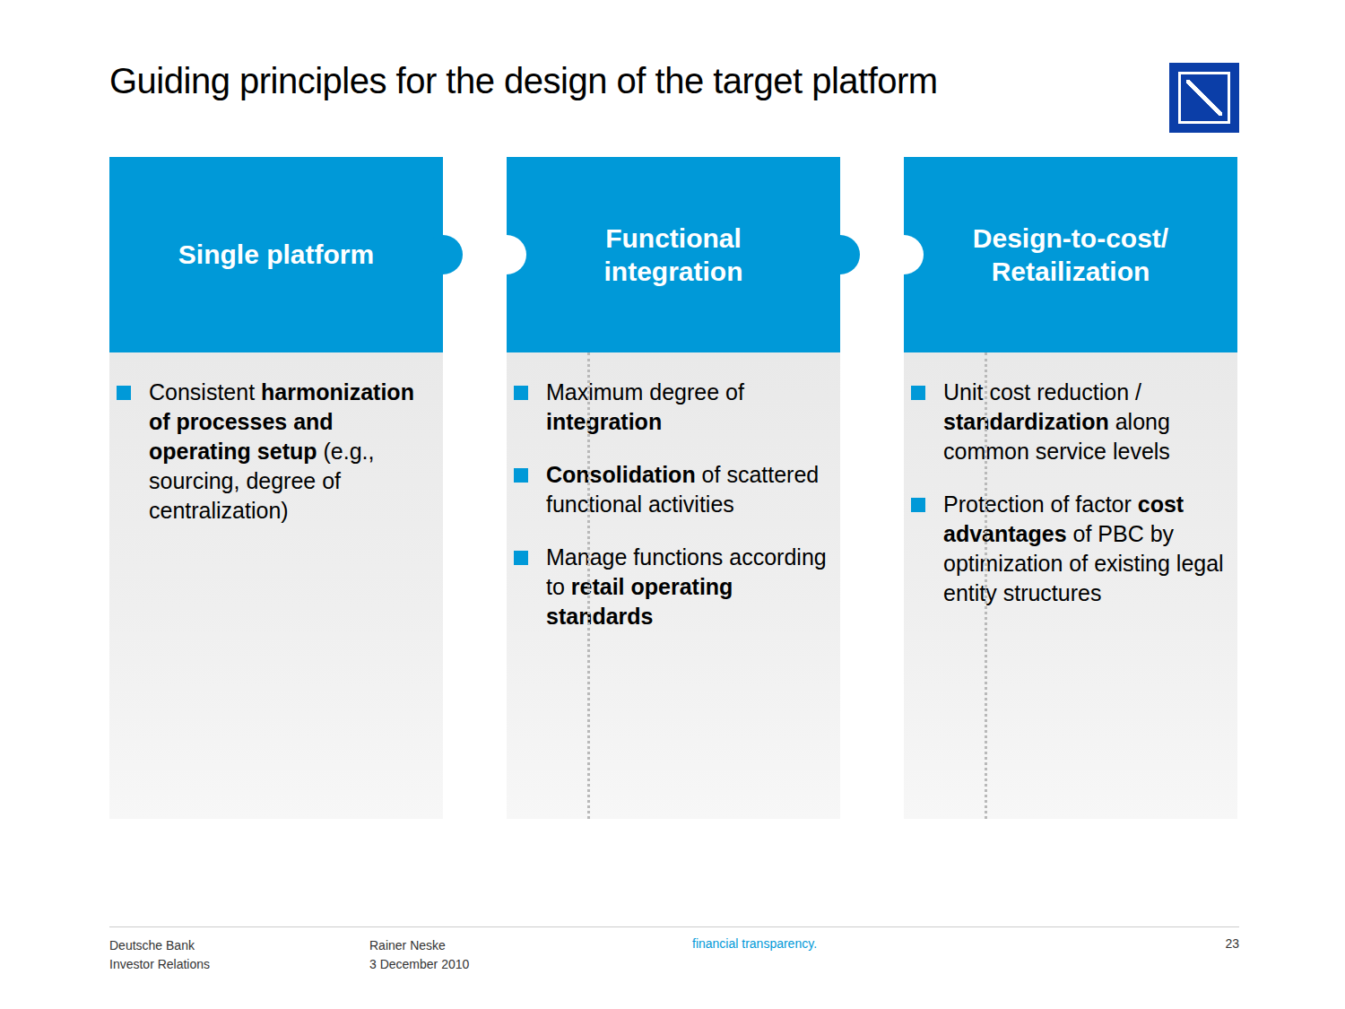Guiding principles for the design of the target platform
Single platform
Consistent harmonization of processes and operating setup (e.g., sourcing, degree of centralization)
Functional
integration
Maximum degree of integration
Consolidation of scattered functional activities
Manage functions according to retail operating standards
Design-to-cost/
Retailization
Unit cost reduction / standardization along common service levels
Protection of factor cost advantages of PBC by optimization of existing legal entity structures
Deutsche Bank
Investor Relations
Rainer Neske
3 December 2010
financial transparency.
23